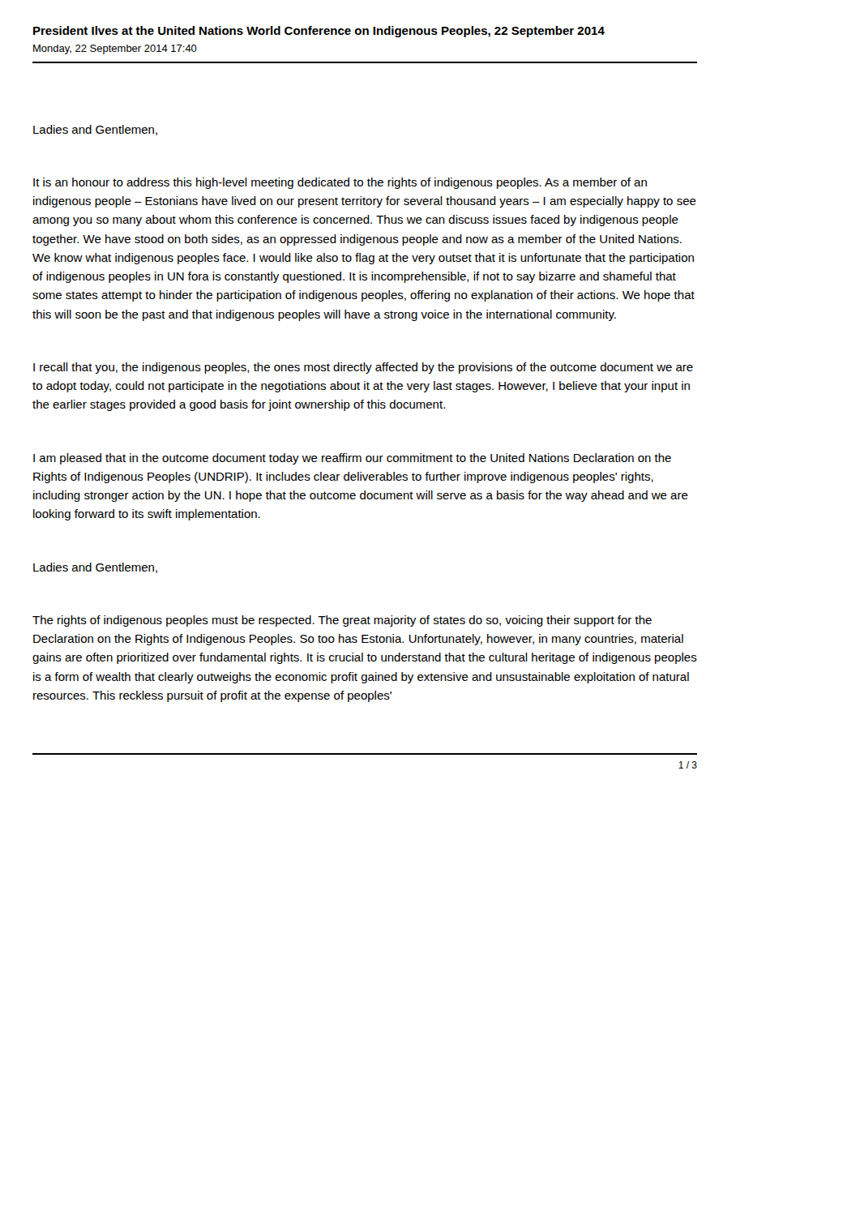President Ilves at the United Nations World Conference on Indigenous Peoples, 22 September 2014
Monday, 22 September 2014 17:40
Ladies and Gentlemen,
It is an honour to address this high-level meeting dedicated to the rights of indigenous peoples. As a member of an indigenous people – Estonians have lived on our present territory for several thousand years – I am especially happy to see among you so many about whom this conference is concerned. Thus we can discuss issues faced by indigenous people together. We have stood on both sides, as an oppressed indigenous people and now as a member of the United Nations. We know what indigenous peoples face. I would like also to flag at the very outset that it is unfortunate that the participation of indigenous peoples in UN fora is constantly questioned. It is incomprehensible, if not to say bizarre and shameful that some states attempt to hinder the participation of indigenous peoples, offering no explanation of their actions. We hope that this will soon be the past and that indigenous peoples will have a strong voice in the international community.
I recall that you, the indigenous peoples, the ones most directly affected by the provisions of the outcome document we are to adopt today, could not participate in the negotiations about it at the very last stages. However, I believe that your input in the earlier stages provided a good basis for joint ownership of this document.
I am pleased that in the outcome document today we reaffirm our commitment to the United Nations Declaration on the Rights of Indigenous Peoples (UNDRIP). It includes clear deliverables to further improve indigenous peoples' rights, including stronger action by the UN. I hope that the outcome document will serve as a basis for the way ahead and we are looking forward to its swift implementation.
Ladies and Gentlemen,
The rights of indigenous peoples must be respected. The great majority of states do so, voicing their support for the Declaration on the Rights of Indigenous Peoples. So too has Estonia. Unfortunately, however, in many countries, material gains are often prioritized over fundamental rights. It is crucial to understand that the cultural heritage of indigenous peoples is a form of wealth that clearly outweighs the economic profit gained by extensive and unsustainable exploitation of natural resources. This reckless pursuit of profit at the expense of peoples'
1 / 3